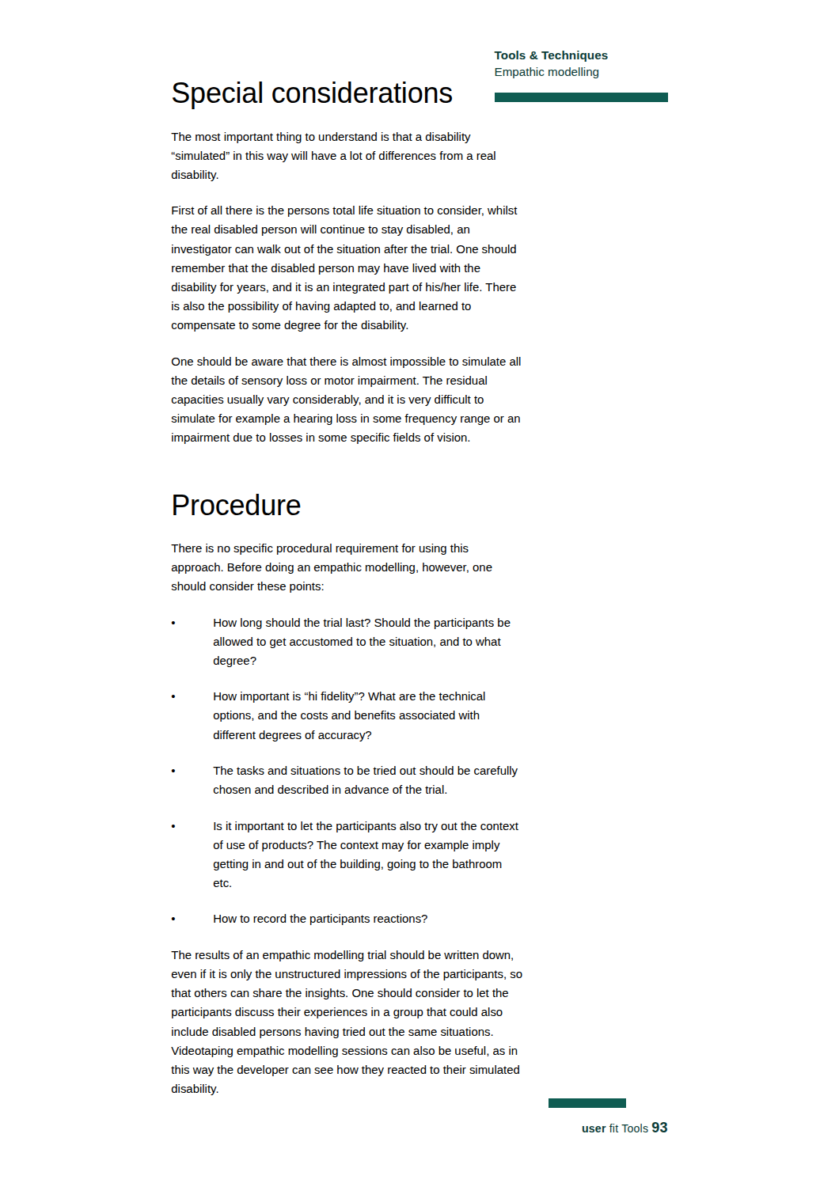Tools & Techniques
Empathic modelling
Special considerations
The most important thing to understand is that a disability “simulated” in this way will have a lot of differences from a real disability.
First of all there is the persons total life situation to consider, whilst the real disabled person will continue to stay disabled, an investigator can walk out of the situation after the trial. One should remember that the disabled person may have lived with the disability for years, and it is an integrated part of his/her life. There is also the possibility of having adapted to, and learned to compensate to some degree for the disability.
One should be aware that there is almost impossible to simulate all the details of sensory loss or motor impairment. The residual capacities usually vary considerably, and it is very difficult to simulate for example a hearing loss in some frequency range or an impairment due to losses in some specific fields of vision.
Procedure
There is no specific procedural requirement for using this approach. Before doing an empathic modelling, however, one should consider these points:
How long should the trial last? Should the participants be allowed to get accustomed to the situation, and to what degree?
How important is “hi fidelity”? What are the technical options, and the costs and benefits associated with different degrees of accuracy?
The tasks and situations to be tried out should be carefully chosen and described in advance of the trial.
Is it important to let the participants also try out the context of use of products? The context may for example imply getting in and out of the building, going to the bathroom etc.
How to record the participants reactions?
The results of an empathic modelling trial should be written down, even if it is only the unstructured impressions of the participants, so that others can share the insights. One should consider to let the participants discuss their experiences in a group that could also include disabled persons having tried out the same situations. Videotaping empathic modelling sessions can also be useful, as in this way the developer can see how they reacted to their simulated disability.
user fit Tools 93